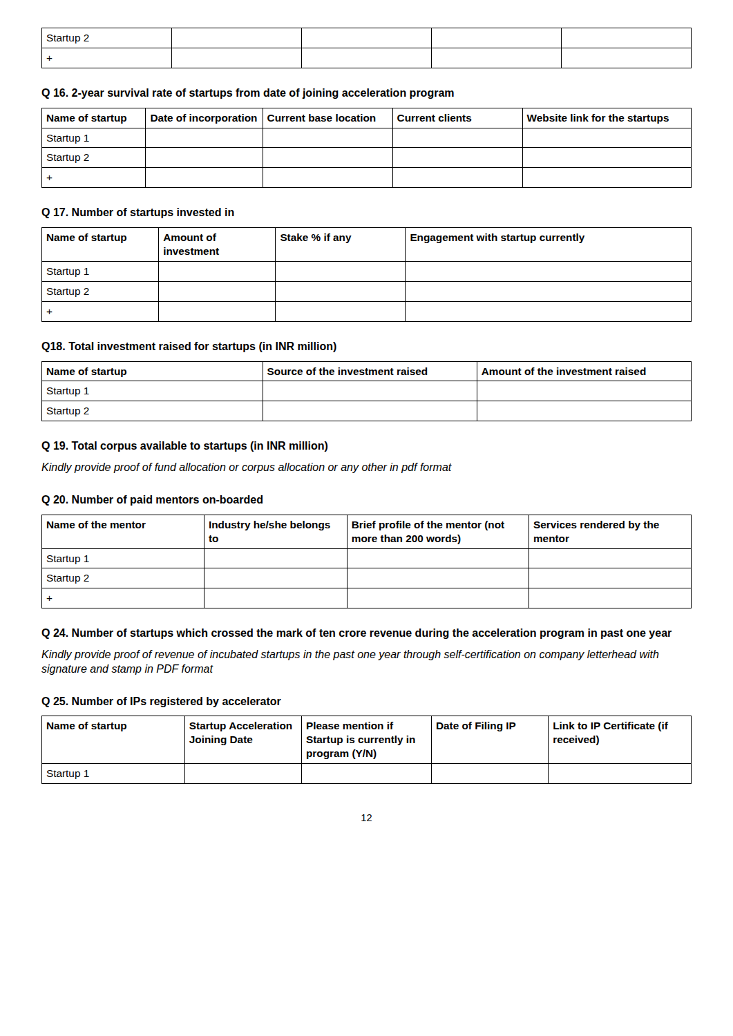| Startup 2 | | | | |
| + | | | | |
Q 16. 2-year survival rate of startups from date of joining acceleration program
| Name of startup | Date of incorporation | Current base location | Current clients | Website link for the startups |
| --- | --- | --- | --- | --- |
| Startup 1 | | | | |
| Startup 2 | | | | |
| + | | | | |
Q 17. Number of startups invested in
| Name of startup | Amount of investment | Stake % if any | Engagement with startup currently |
| --- | --- | --- | --- |
| Startup 1 | | | |
| Startup 2 | | | |
| + | | | |
Q18. Total investment raised for startups (in INR million)
| Name of startup | Source of the investment raised | Amount of the investment raised |
| --- | --- | --- |
| Startup 1 | | |
| Startup 2 | | |
Q 19. Total corpus available to startups (in INR million)
Kindly provide proof of fund allocation or corpus allocation or any other in pdf format
Q 20. Number of paid mentors on-boarded
| Name of the mentor | Industry he/she belongs to | Brief profile of the mentor (not more than 200 words) | Services rendered by the mentor |
| --- | --- | --- | --- |
| Startup 1 | | | |
| Startup 2 | | | |
| + | | | |
Q 24. Number of startups which crossed the mark of ten crore revenue during the acceleration program in past one year
Kindly provide proof of revenue of incubated startups in the past one year through self-certification on company letterhead with signature and stamp in PDF format
Q 25. Number of IPs registered by accelerator
| Name of startup | Startup Acceleration Joining Date | Please mention if Startup is currently in program (Y/N) | Date of Filing IP | Link to IP Certificate (if received) |
| --- | --- | --- | --- | --- |
| Startup 1 | | | | |
12